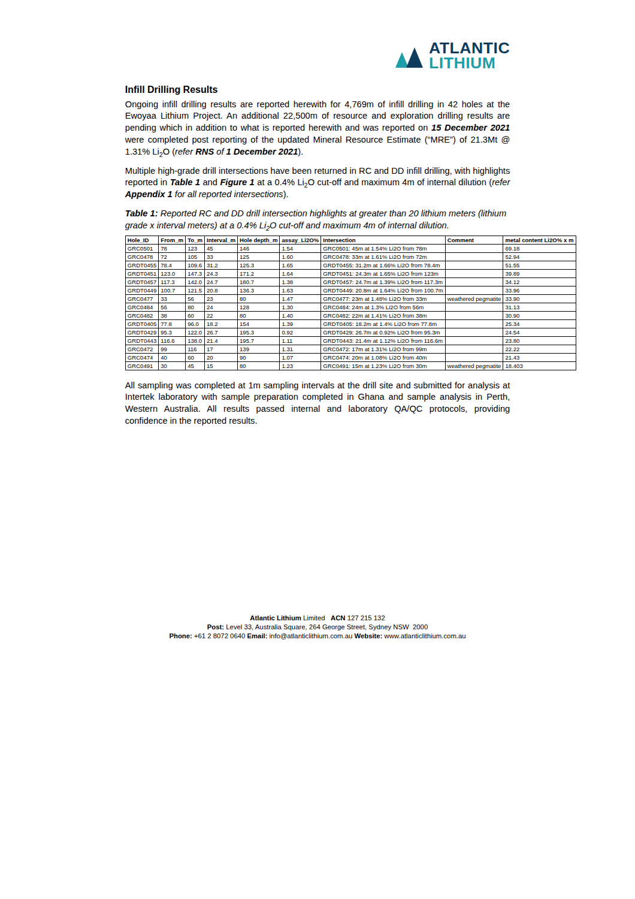ATLANTIC LITHIUM
Infill Drilling Results
Ongoing infill drilling results are reported herewith for 4,769m of infill drilling in 42 holes at the Ewoyaa Lithium Project. An additional 22,500m of resource and exploration drilling results are pending which in addition to what is reported herewith and was reported on 15 December 2021 were completed post reporting of the updated Mineral Resource Estimate (“MRE”) of 21.3Mt @ 1.31% Li2O (refer RNS of 1 December 2021).
Multiple high-grade drill intersections have been returned in RC and DD infill drilling, with highlights reported in Table 1 and Figure 1 at a 0.4% Li2O cut-off and maximum 4m of internal dilution (refer Appendix 1 for all reported intersections).
Table 1: Reported RC and DD drill intersection highlights at greater than 20 lithium meters (lithium grade x interval meters) at a 0.4% Li2O cut-off and maximum 4m of internal dilution.
| Hole_ID | From_m | To_m | Interval_m | Hole depth_m | assay_Li2O% | Intersection | Comment | metal content Li2O% x m |
| --- | --- | --- | --- | --- | --- | --- | --- | --- |
| GRC0501 | 78 | 123 | 45 | 146 | 1.54 | GRC0501: 45m at 1.54% Li2O from 78m | | 69.18 |
| GRC0478 | 72 | 105 | 33 | 125 | 1.60 | GRC0478: 33m at 1.61% Li2O from 72m | | 52.94 |
| GRDT0455 | 78.4 | 109.6 | 31.2 | 125.3 | 1.65 | GRDT0455: 31.2m at 1.66% Li2O from 78.4m | | 51.55 |
| GRDT0451 | 123.0 | 147.3 | 24.3 | 171.2 | 1.64 | GRDT0451: 24.3m at 1.65% Li2O from 123m | | 39.89 |
| GRDT0457 | 117.3 | 142.0 | 24.7 | 180.7 | 1.38 | GRDT0457: 24.7m at 1.39% Li2O from 117.3m | | 34.12 |
| GRDT0449 | 100.7 | 121.5 | 20.8 | 136.3 | 1.63 | GRDT0449: 20.8m at 1.64% Li2O from 100.7m | | 33.96 |
| GRC0477 | 33 | 56 | 23 | 80 | 1.47 | GRC0477: 23m at 1.48% Li2O from 33m | weathered pegmatite | 33.90 |
| GRC0484 | 56 | 80 | 24 | 128 | 1.30 | GRC0484: 24m at 1.3% Li2O from 56m | | 31.13 |
| GRC0482 | 38 | 60 | 22 | 80 | 1.40 | GRC0482: 22m at 1.41% Li2O from 38m | | 30.90 |
| GRDT0405 | 77.8 | 96.0 | 18.2 | 154 | 1.39 | GRDT0405: 18.2m at 1.4% Li2O from 77.8m | | 25.34 |
| GRDT0429 | 95.3 | 122.0 | 26.7 | 195.3 | 0.92 | GRDT0429: 26.7m at 0.92% Li2O from 95.3m | | 24.54 |
| GRDT0443 | 116.6 | 138.0 | 21.4 | 195.7 | 1.11 | GRDT0443: 21.4m at 1.12% Li2O from 116.6m | | 23.80 |
| GRC0472 | 99 | 116 | 17 | 139 | 1.31 | GRC0472: 17m at 1.31% Li2O from 99m | | 22.22 |
| GRC0474 | 40 | 60 | 20 | 90 | 1.07 | GRC0474: 20m at 1.08% Li2O from 40m | | 21.43 |
| GRC0491 | 30 | 45 | 15 | 80 | 1.23 | GRC0491: 15m at 1.23% Li2O from 30m | weathered pegmatite | 18.403 |
All sampling was completed at 1m sampling intervals at the drill site and submitted for analysis at Intertek laboratory with sample preparation completed in Ghana and sample analysis in Perth, Western Australia. All results passed internal and laboratory QA/QC protocols, providing confidence in the reported results.
Atlantic Lithium Limited ACN 127 215 132
Post: Level 33, Australia Square, 264 George Street, Sydney NSW 2000
Phone: +61 2 8072 0640 Email: info@atlanticlithium.com.au Website: www.atlanticlithium.com.au